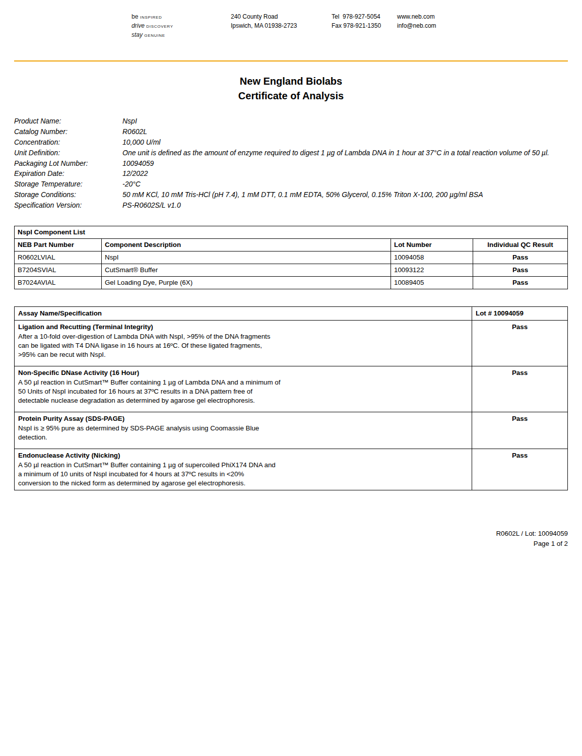be inspired
drive discovery
stay genuine
240 County Road
Ipswich, MA 01938-2723
Tel 978-927-5054
Fax 978-921-1350
www.neb.com
info@neb.com
New England Biolabs
Certificate of Analysis
| Product Name: | NspI |
| Catalog Number: | R0602L |
| Concentration: | 10,000 U/ml |
| Unit Definition: | One unit is defined as the amount of enzyme required to digest 1 µg of Lambda DNA in 1 hour at 37°C in a total reaction volume of 50 µl. |
| Packaging Lot Number: | 10094059 |
| Expiration Date: | 12/2022 |
| Storage Temperature: | -20°C |
| Storage Conditions: | 50 mM KCl, 10 mM Tris-HCl (pH 7.4), 1 mM DTT, 0.1 mM EDTA, 50% Glycerol, 0.15% Triton X-100, 200 µg/ml BSA |
| Specification Version: | PS-R0602S/L v1.0 |
| NspI Component List |
| --- |
| NEB Part Number | Component Description | Lot Number | Individual QC Result |
| R0602LVIAL | NspI | 10094058 | Pass |
| B7204SVIAL | CutSmart® Buffer | 10093122 | Pass |
| B7024AVIAL | Gel Loading Dye, Purple (6X) | 10089405 | Pass |
| Assay Name/Specification | Lot # 10094059 |
| --- | --- |
| Ligation and Recutting (Terminal Integrity) After a 10-fold over-digestion of Lambda DNA with NspI, >95% of the DNA fragments can be ligated with T4 DNA ligase in 16 hours at 16ºC. Of these ligated fragments, >95% can be recut with NspI. | Pass |
| Non-Specific DNase Activity (16 Hour) A 50 µl reaction in CutSmart™ Buffer containing 1 µg of Lambda DNA and a minimum of 50 Units of NspI incubated for 16 hours at 37ºC results in a DNA pattern free of detectable nuclease degradation as determined by agarose gel electrophoresis. | Pass |
| Protein Purity Assay (SDS-PAGE) NspI is ≥ 95% pure as determined by SDS-PAGE analysis using Coomassie Blue detection. | Pass |
| Endonuclease Activity (Nicking) A 50 µl reaction in CutSmart™ Buffer containing 1 µg of supercoiled PhiX174 DNA and a minimum of 10 units of NspI incubated for 4 hours at 37ºC results in <20% conversion to the nicked form as determined by agarose gel electrophoresis. | Pass |
R0602L / Lot: 10094059
Page 1 of 2